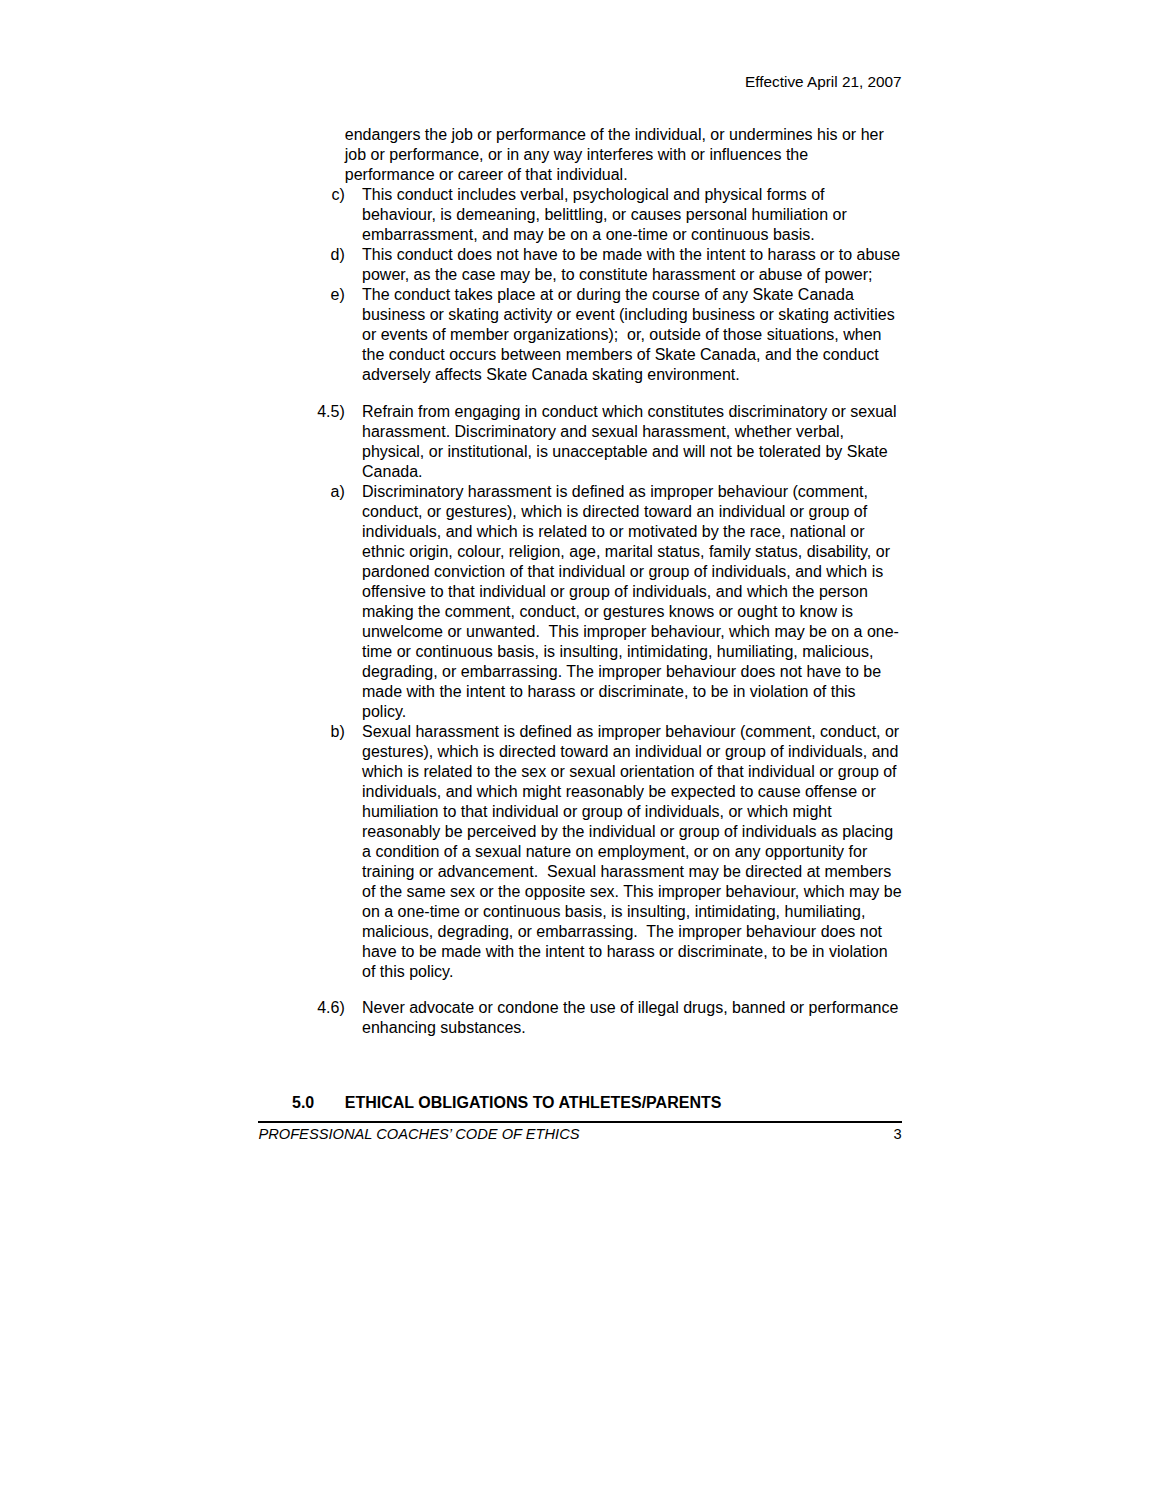Effective April 21, 2007
endangers the job or performance of the individual, or undermines his or her job or performance, or in any way interferes with or influences the performance or career of that individual.
c)
This conduct includes verbal, psychological and physical forms of behaviour, is demeaning, belittling, or causes personal humiliation or embarrassment, and may be on a one-time or continuous basis.
d)
This conduct does not have to be made with the intent to harass or to abuse power, as the case may be, to constitute harassment or abuse of power;
e)
The conduct takes place at or during the course of any Skate Canada business or skating activity or event (including business or skating activities or events of member organizations); or, outside of those situations, when the conduct occurs between members of Skate Canada, and the conduct adversely affects Skate Canada skating environment.
4.5)
Refrain from engaging in conduct which constitutes discriminatory or sexual harassment. Discriminatory and sexual harassment, whether verbal, physical, or institutional, is unacceptable and will not be tolerated by Skate Canada.
a)
Discriminatory harassment is defined as improper behaviour (comment, conduct, or gestures), which is directed toward an individual or group of individuals, and which is related to or motivated by the race, national or ethnic origin, colour, religion, age, marital status, family status, disability, or pardoned conviction of that individual or group of individuals, and which is offensive to that individual or group of individuals, and which the person making the comment, conduct, or gestures knows or ought to know is unwelcome or unwanted. This improper behaviour, which may be on a one-time or continuous basis, is insulting, intimidating, humiliating, malicious, degrading, or embarrassing. The improper behaviour does not have to be made with the intent to harass or discriminate, to be in violation of this policy.
b)
Sexual harassment is defined as improper behaviour (comment, conduct, or gestures), which is directed toward an individual or group of individuals, and which is related to the sex or sexual orientation of that individual or group of individuals, and which might reasonably be expected to cause offense or humiliation to that individual or group of individuals, or which might reasonably be perceived by the individual or group of individuals as placing a condition of a sexual nature on employment, or on any opportunity for training or advancement. Sexual harassment may be directed at members of the same sex or the opposite sex. This improper behaviour, which may be on a one-time or continuous basis, is insulting, intimidating, humiliating, malicious, degrading, or embarrassing. The improper behaviour does not have to be made with the intent to harass or discriminate, to be in violation of this policy.
4.6)
Never advocate or condone the use of illegal drugs, banned or performance enhancing substances.
5.0 ETHICAL OBLIGATIONS TO ATHLETES/PARENTS
PROFESSIONAL COACHES’ CODE OF ETHICS
3